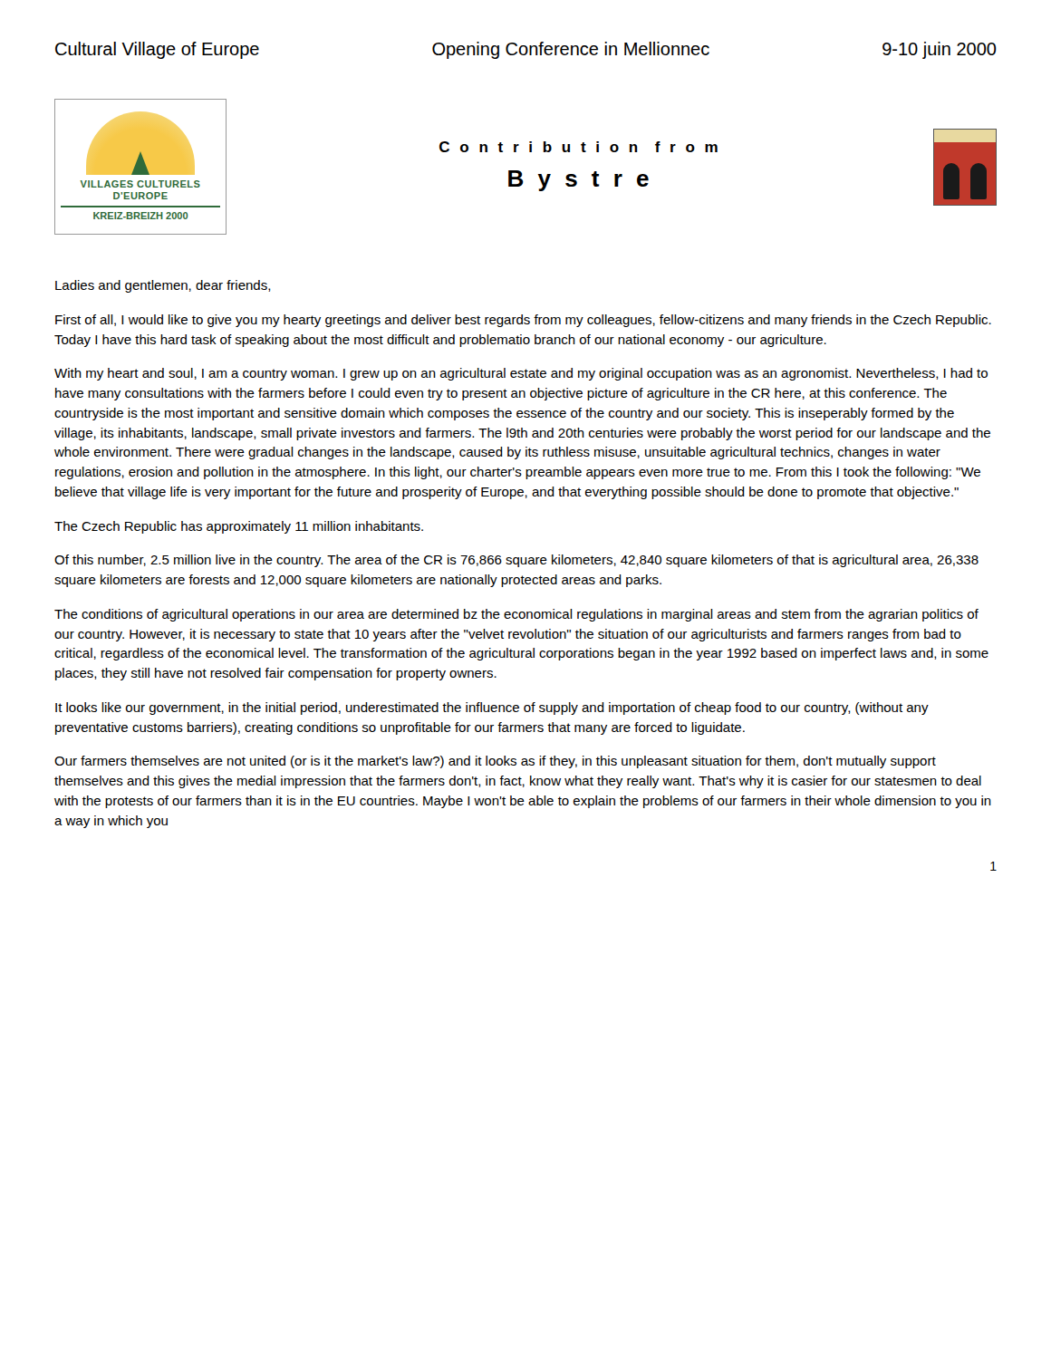Cultural Village of Europe Opening Conference in Mellionnec 9-10 juin 2000
VILLAGES CULTURELS
D'EUROPE
KREIZ-BREIZH 2000
C o n t r i b u t i o n f r o m
B y s t r e
Ladies and gentlemen, dear friends,
First of all, I would like to give you my hearty greetings and deliver best regards from my colleagues, fellow-citizens and many friends in the Czech Republic. Today I have this hard task of speaking about the most difficult and problematio branch of our national economy - our agriculture.
With my heart and soul, I am a country woman. I grew up on an agricultural estate and my original occupation was as an agronomist. Nevertheless, I had to have many consultations with the farmers before I could even try to present an objective picture of agriculture in the CR here, at this conference. The countryside is the most important and sensitive domain which composes the essence of the country and our society. This is inseperably formed by the village, its inhabitants, landscape, small private investors and farmers. The l9th and 20th centuries were probably the worst period for our landscape and the whole environment. There were gradual changes in the landscape, caused by its ruthless misuse, unsuitable agricultural technics, changes in water regulations, erosion and pollution in the atmosphere. In this light, our charter's preamble appears even more true to me. From this I took the following: "We believe that village life is very important for the future and prosperity of Europe, and that everything possible should be done to promote that objective."
The Czech Republic has approximately 11 million inhabitants.
Of this number, 2.5 million live in the country. The area of the CR is 76,866 square kilometers, 42,840 square kilometers of that is agricultural area, 26,338 square kilometers are forests and 12,000 square kilometers are nationally protected areas and parks.
The conditions of agricultural operations in our area are determined bz the economical regulations in marginal areas and stem from the agrarian politics of our country. However, it is necessary to state that 10 years after the "velvet revolution" the situation of our agriculturists and farmers ranges from bad to critical, regardless of the economical level. The transformation of the agricultural corporations began in the year 1992 based on imperfect laws and, in some places, they still have not resolved fair compensation for property owners.
It looks like our government, in the initial period, underestimated the influence of supply and importation of cheap food to our country, (without any preventative customs barriers), creating conditions so unprofitable for our farmers that many are forced to liguidate.
Our farmers themselves are not united (or is it the market's law?) and it looks as if they, in this unpleasant situation for them, don't mutually support themselves and this gives the medial impression that the farmers don't, in fact, know what they really want. That's why it is casier for our statesmen to deal with the protests of our farmers than it is in the EU countries. Maybe I won't be able to explain the problems of our farmers in their whole dimension to you in a way in which you
1